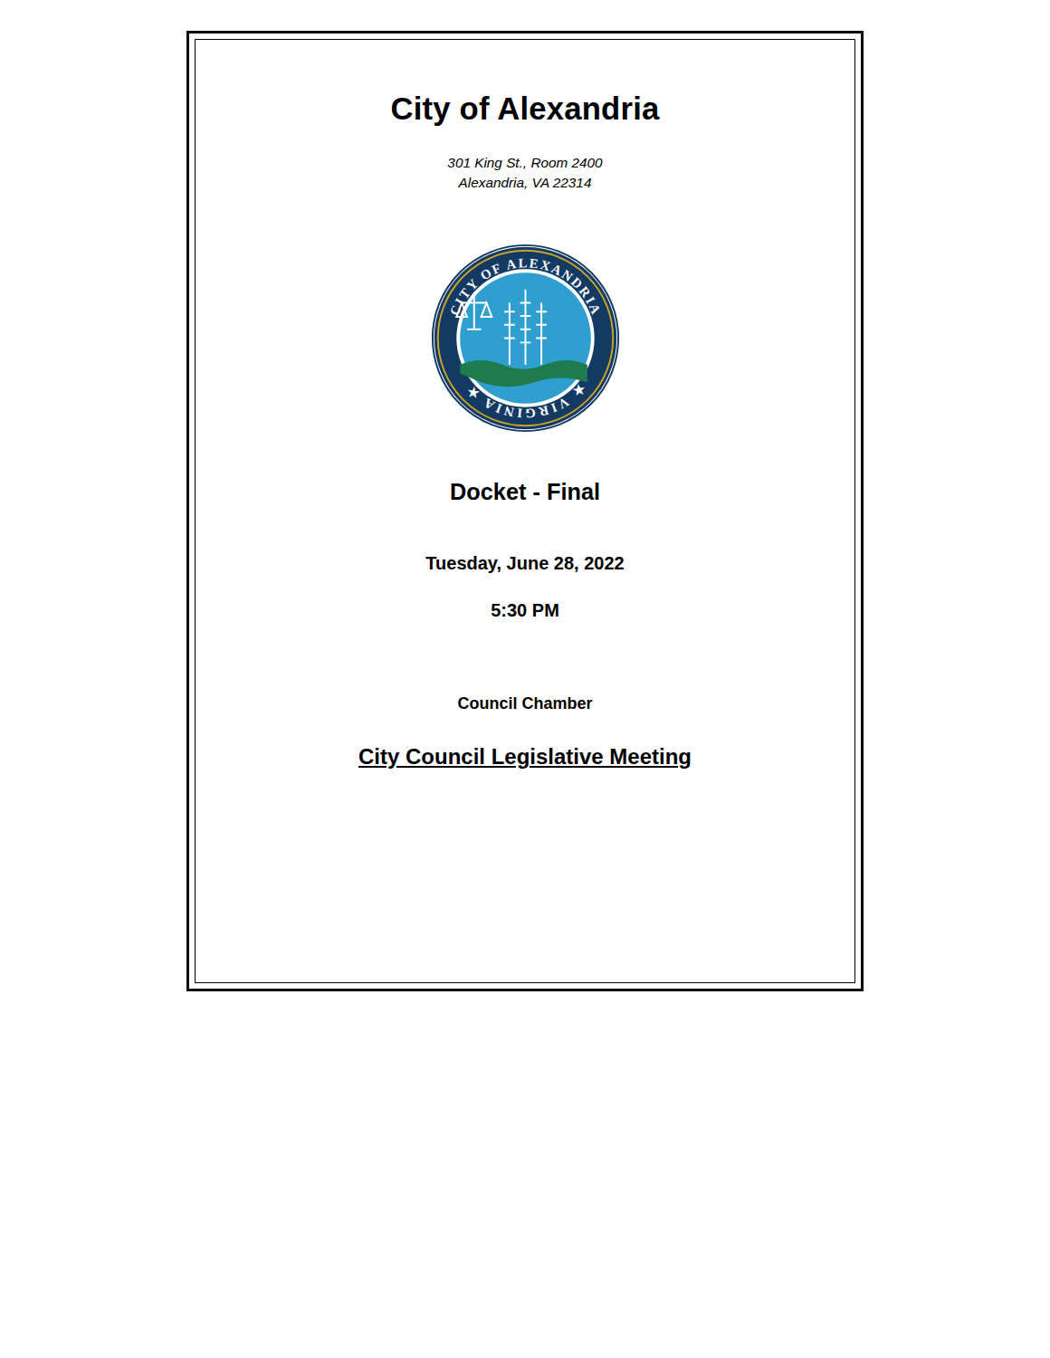City of Alexandria
301 King St., Room 2400
Alexandria, VA 22314
Docket - Final
Tuesday, June 28, 2022
5:30 PM
Council Chamber
City Council Legislative Meeting